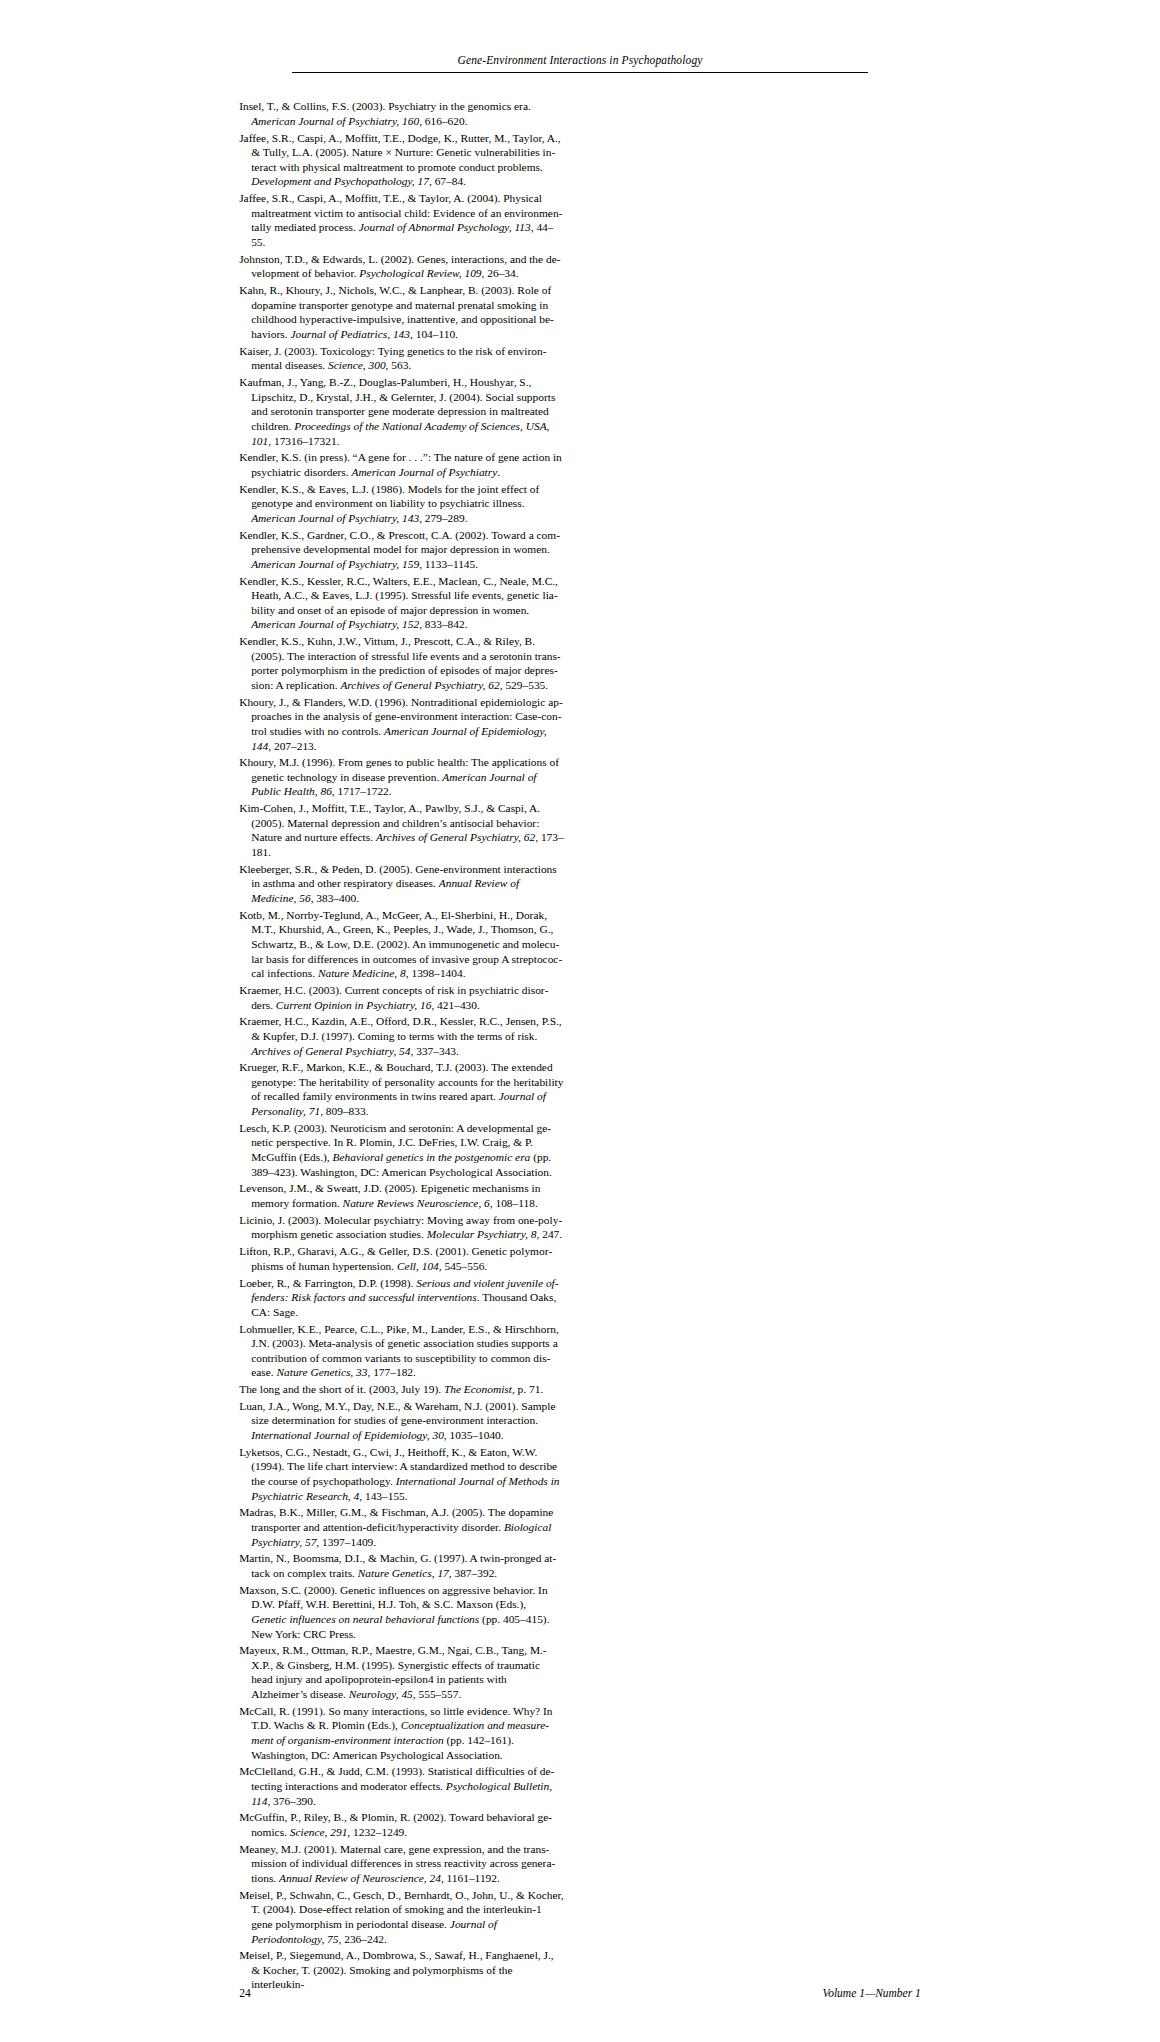Gene-Environment Interactions in Psychopathology
Insel, T., & Collins, F.S. (2003). Psychiatry in the genomics era. American Journal of Psychiatry, 160, 616–620.
Jaffee, S.R., Caspi, A., Moffitt, T.E., Dodge, K., Rutter, M., Taylor, A., & Tully, L.A. (2005). Nature × Nurture: Genetic vulnerabilities interact with physical maltreatment to promote conduct problems. Development and Psychopathology, 17, 67–84.
Jaffee, S.R., Caspi, A., Moffitt, T.E., & Taylor, A. (2004). Physical maltreatment victim to antisocial child: Evidence of an environmentally mediated process. Journal of Abnormal Psychology, 113, 44–55.
Johnston, T.D., & Edwards, L. (2002). Genes, interactions, and the development of behavior. Psychological Review, 109, 26–34.
Kahn, R., Khoury, J., Nichols, W.C., & Lanphear, B. (2003). Role of dopamine transporter genotype and maternal prenatal smoking in childhood hyperactive-impulsive, inattentive, and oppositional behaviors. Journal of Pediatrics, 143, 104–110.
Kaiser, J. (2003). Toxicology: Tying genetics to the risk of environmental diseases. Science, 300, 563.
Kaufman, J., Yang, B.-Z., Douglas-Palumberi, H., Houshyar, S., Lipschitz, D., Krystal, J.H., & Gelernter, J. (2004). Social supports and serotonin transporter gene moderate depression in maltreated children. Proceedings of the National Academy of Sciences, USA, 101, 17316–17321.
Kendler, K.S. (in press). “A gene for . . .”: The nature of gene action in psychiatric disorders. American Journal of Psychiatry.
Kendler, K.S., & Eaves, L.J. (1986). Models for the joint effect of genotype and environment on liability to psychiatric illness. American Journal of Psychiatry, 143, 279–289.
Kendler, K.S., Gardner, C.O., & Prescott, C.A. (2002). Toward a comprehensive developmental model for major depression in women. American Journal of Psychiatry, 159, 1133–1145.
Kendler, K.S., Kessler, R.C., Walters, E.E., Maclean, C., Neale, M.C., Heath, A.C., & Eaves, L.J. (1995). Stressful life events, genetic liability and onset of an episode of major depression in women. American Journal of Psychiatry, 152, 833–842.
Kendler, K.S., Kuhn, J.W., Vittum, J., Prescott, C.A., & Riley, B. (2005). The interaction of stressful life events and a serotonin transporter polymorphism in the prediction of episodes of major depression: A replication. Archives of General Psychiatry, 62, 529–535.
Khoury, J., & Flanders, W.D. (1996). Nontraditional epidemiologic approaches in the analysis of gene-environment interaction: Case-control studies with no controls. American Journal of Epidemiology, 144, 207–213.
Khoury, M.J. (1996). From genes to public health: The applications of genetic technology in disease prevention. American Journal of Public Health, 86, 1717–1722.
Kim-Cohen, J., Moffitt, T.E., Taylor, A., Pawlby, S.J., & Caspi, A. (2005). Maternal depression and children’s antisocial behavior: Nature and nurture effects. Archives of General Psychiatry, 62, 173–181.
Kleeberger, S.R., & Peden, D. (2005). Gene-environment interactions in asthma and other respiratory diseases. Annual Review of Medicine, 56, 383–400.
Kotb, M., Norrby-Teglund, A., McGeer, A., El-Sherbini, H., Dorak, M.T., Khurshid, A., Green, K., Peeples, J., Wade, J., Thomson, G., Schwartz, B., & Low, D.E. (2002). An immunogenetic and molecular basis for differences in outcomes of invasive group A streptococcal infections. Nature Medicine, 8, 1398–1404.
Kraemer, H.C. (2003). Current concepts of risk in psychiatric disorders. Current Opinion in Psychiatry, 16, 421–430.
Kraemer, H.C., Kazdin, A.E., Offord, D.R., Kessler, R.C., Jensen, P.S., & Kupfer, D.J. (1997). Coming to terms with the terms of risk. Archives of General Psychiatry, 54, 337–343.
Krueger, R.F., Markon, K.E., & Bouchard, T.J. (2003). The extended genotype: The heritability of personality accounts for the heritability of recalled family environments in twins reared apart. Journal of Personality, 71, 809–833.
Lesch, K.P. (2003). Neuroticism and serotonin: A developmental genetic perspective. In R. Plomin, J.C. DeFries, I.W. Craig, & P. McGuffin (Eds.), Behavioral genetics in the postgenomic era (pp. 389–423). Washington, DC: American Psychological Association.
Levenson, J.M., & Sweatt, J.D. (2005). Epigenetic mechanisms in memory formation. Nature Reviews Neuroscience, 6, 108–118.
Licinio, J. (2003). Molecular psychiatry: Moving away from one-polymorphism genetic association studies. Molecular Psychiatry, 8, 247.
Lifton, R.P., Gharavi, A.G., & Geller, D.S. (2001). Genetic polymorphisms of human hypertension. Cell, 104, 545–556.
Loeber, R., & Farrington, D.P. (1998). Serious and violent juvenile offenders: Risk factors and successful interventions. Thousand Oaks, CA: Sage.
Lohmueller, K.E., Pearce, C.L., Pike, M., Lander, E.S., & Hirschhorn, J.N. (2003). Meta-analysis of genetic association studies supports a contribution of common variants to susceptibility to common disease. Nature Genetics, 33, 177–182.
The long and the short of it. (2003, July 19). The Economist, p. 71.
Luan, J.A., Wong, M.Y., Day, N.E., & Wareham, N.J. (2001). Sample size determination for studies of gene-environment interaction. International Journal of Epidemiology, 30, 1035–1040.
Lyketsos, C.G., Nestadt, G., Cwi, J., Heithoff, K., & Eaton, W.W. (1994). The life chart interview: A standardized method to describe the course of psychopathology. International Journal of Methods in Psychiatric Research, 4, 143–155.
Madras, B.K., Miller, G.M., & Fischman, A.J. (2005). The dopamine transporter and attention-deficit/hyperactivity disorder. Biological Psychiatry, 57, 1397–1409.
Martin, N., Boomsma, D.I., & Machin, G. (1997). A twin-pronged attack on complex traits. Nature Genetics, 17, 387–392.
Maxson, S.C. (2000). Genetic influences on aggressive behavior. In D.W. Pfaff, W.H. Berettini, H.J. Toh, & S.C. Maxson (Eds.), Genetic influences on neural behavioral functions (pp. 405–415). New York: CRC Press.
Mayeux, R.M., Ottman, R.P., Maestre, G.M., Ngai, C.B., Tang, M.-X.P., & Ginsberg, H.M. (1995). Synergistic effects of traumatic head injury and apolipoprotein-epsilon4 in patients with Alzheimer’s disease. Neurology, 45, 555–557.
McCall, R. (1991). So many interactions, so little evidence. Why? In T.D. Wachs & R. Plomin (Eds.), Conceptualization and measurement of organism-environment interaction (pp. 142–161). Washington, DC: American Psychological Association.
McClelland, G.H., & Judd, C.M. (1993). Statistical difficulties of detecting interactions and moderator effects. Psychological Bulletin, 114, 376–390.
McGuffin, P., Riley, B., & Plomin, R. (2002). Toward behavioral genomics. Science, 291, 1232–1249.
Meaney, M.J. (2001). Maternal care, gene expression, and the transmission of individual differences in stress reactivity across generations. Annual Review of Neuroscience, 24, 1161–1192.
Meisel, P., Schwahn, C., Gesch, D., Bernhardt, O., John, U., & Kocher, T. (2004). Dose-effect relation of smoking and the interleukin-1 gene polymorphism in periodontal disease. Journal of Periodontology, 75, 236–242.
Meisel, P., Siegemund, A., Dombrowa, S., Sawaf, H., Fanghaenel, J., & Kocher, T. (2002). Smoking and polymorphisms of the interleukin-
24 Volume 1—Number 1